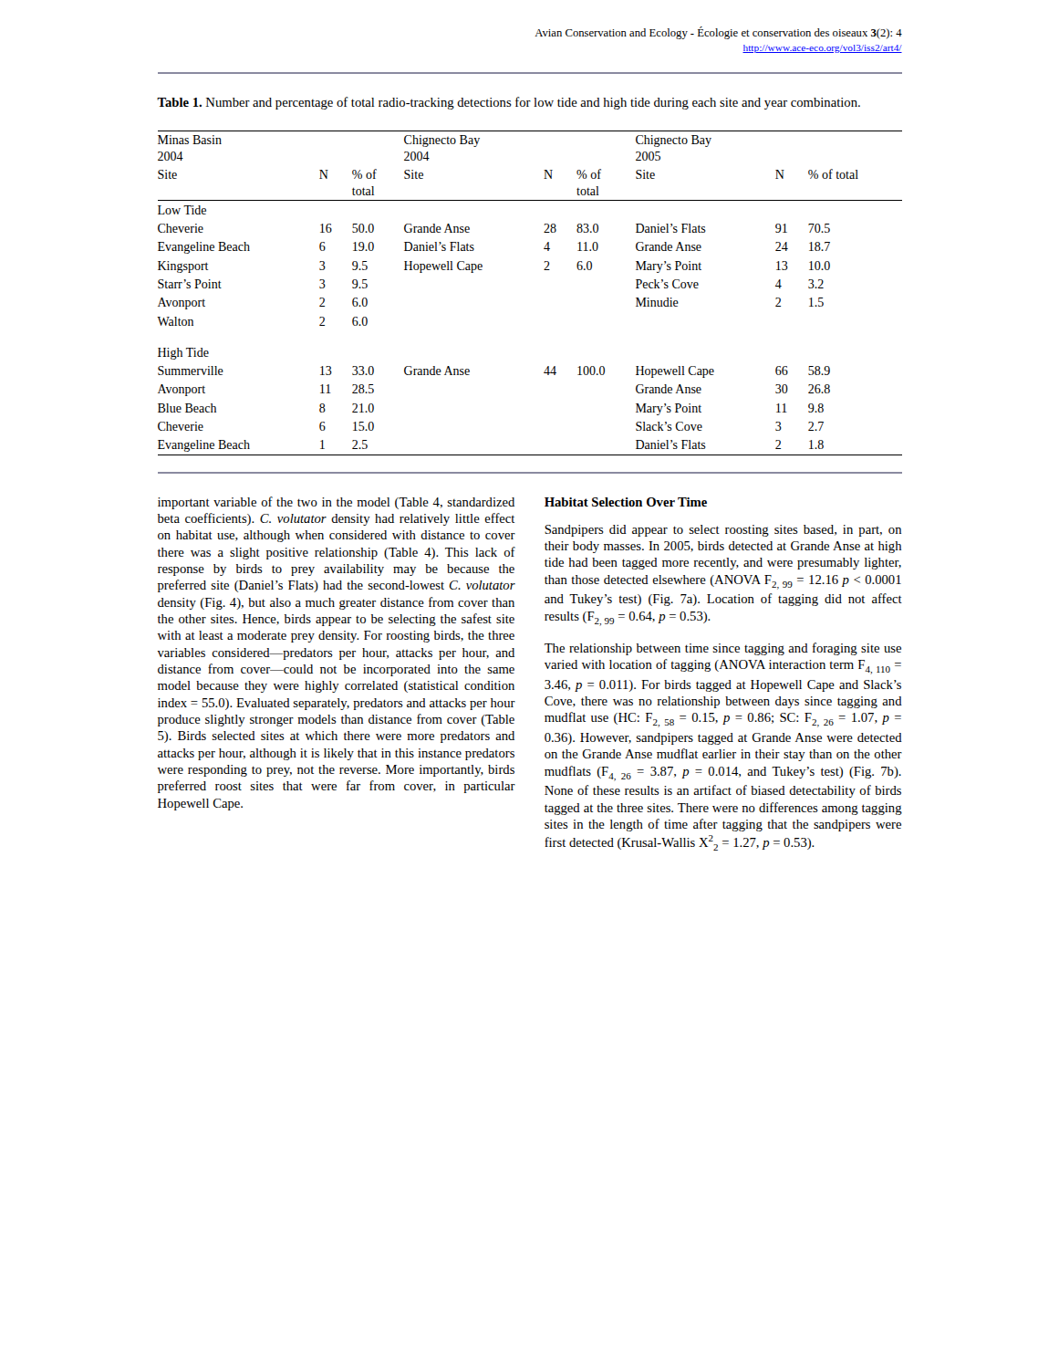Avian Conservation and Ecology - Écologie et conservation des oiseaux 3(2): 4
http://www.ace-eco.org/vol3/iss2/art4/
Table 1. Number and percentage of total radio-tracking detections for low tide and high tide during each site and year combination.
| Minas Basin 2004 | Chignecto Bay 2004 | Chignecto Bay 2005 |
| --- | --- | --- |
| Site | N | % of total | Site | N | % of total | Site | N | % of total |
| Low Tide |
| Cheverie | 16 | 50.0 | Grande Anse | 28 | 83.0 | Daniel’s Flats | 91 | 70.5 |
| Evangeline Beach | 6 | 19.0 | Daniel’s Flats | 4 | 11.0 | Grande Anse | 24 | 18.7 |
| Kingsport | 3 | 9.5 | Hopewell Cape | 2 | 6.0 | Mary’s Point | 13 | 10.0 |
| Starr’s Point | 3 | 9.5 | | | | Peck’s Cove | 4 | 3.2 |
| Avonport | 2 | 6.0 | | | | Minudie | 2 | 1.5 |
| Walton | 2 | 6.0 | | | | | | |
| High Tide |
| Summerville | 13 | 33.0 | Grande Anse | 44 | 100.0 | Hopewell Cape | 66 | 58.9 |
| Avonport | 11 | 28.5 | | | | Grande Anse | 30 | 26.8 |
| Blue Beach | 8 | 21.0 | | | | Mary’s Point | 11 | 9.8 |
| Cheverie | 6 | 15.0 | | | | Slack’s Cove | 3 | 2.7 |
| Evangeline Beach | 1 | 2.5 | | | | Daniel’s Flats | 2 | 1.8 |
important variable of the two in the model (Table 4, standardized beta coefficients). C. volutator density had relatively little effect on habitat use, although when considered with distance to cover there was a slight positive relationship (Table 4). This lack of response by birds to prey availability may be because the preferred site (Daniel’s Flats) had the second-lowest C. volutator density (Fig. 4), but also a much greater distance from cover than the other sites. Hence, birds appear to be selecting the safest site with at least a moderate prey density. For roosting birds, the three variables considered—predators per hour, attacks per hour, and distance from cover—could not be incorporated into the same model because they were highly correlated (statistical condition index = 55.0). Evaluated separately, predators and attacks per hour produce slightly stronger models than distance from cover (Table 5). Birds selected sites at which there were more predators and attacks per hour, although it is likely that in this instance predators were responding to prey, not the reverse. More importantly, birds preferred roost sites that were far from cover, in particular Hopewell Cape.
Habitat Selection Over Time
Sandpipers did appear to select roosting sites based, in part, on their body masses. In 2005, birds detected at Grande Anse at high tide had been tagged more recently, and were presumably lighter, than those detected elsewhere (ANOVA F2, 99 = 12.16 p < 0.0001 and Tukey’s test) (Fig. 7a). Location of tagging did not affect results (F2, 99 = 0.64, p = 0.53).
The relationship between time since tagging and foraging site use varied with location of tagging (ANOVA interaction term F4, 110 = 3.46, p = 0.011). For birds tagged at Hopewell Cape and Slack’s Cove, there was no relationship between days since tagging and mudflat use (HC: F2, 58 = 0.15, p = 0.86; SC: F2, 26 = 1.07, p = 0.36). However, sandpipers tagged at Grande Anse were detected on the Grande Anse mudflat earlier in their stay than on the other mudflats (F4, 26 = 3.87, p = 0.014, and Tukey’s test) (Fig. 7b). None of these results is an artifact of biased detectability of birds tagged at the three sites. There were no differences among tagging sites in the length of time after tagging that the sandpipers were first detected (Krusal-Wallis X22 = 1.27, p = 0.53).